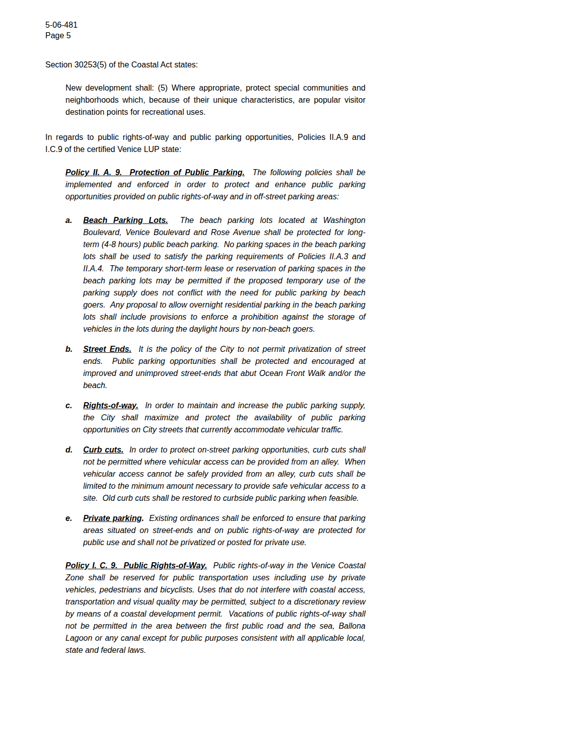5-06-481
Page 5
Section 30253(5) of the Coastal Act states:
New development shall: (5) Where appropriate, protect special communities and neighborhoods which, because of their unique characteristics, are popular visitor destination points for recreational uses.
In regards to public rights-of-way and public parking opportunities, Policies II.A.9 and I.C.9 of the certified Venice LUP state:
Policy II. A. 9. Protection of Public Parking. The following policies shall be implemented and enforced in order to protect and enhance public parking opportunities provided on public rights-of-way and in off-street parking areas:
Beach Parking Lots. The beach parking lots located at Washington Boulevard, Venice Boulevard and Rose Avenue shall be protected for long-term (4-8 hours) public beach parking. No parking spaces in the beach parking lots shall be used to satisfy the parking requirements of Policies II.A.3 and II.A.4. The temporary short-term lease or reservation of parking spaces in the beach parking lots may be permitted if the proposed temporary use of the parking supply does not conflict with the need for public parking by beach goers. Any proposal to allow overnight residential parking in the beach parking lots shall include provisions to enforce a prohibition against the storage of vehicles in the lots during the daylight hours by non-beach goers.
Street Ends. It is the policy of the City to not permit privatization of street ends. Public parking opportunities shall be protected and encouraged at improved and unimproved street-ends that abut Ocean Front Walk and/or the beach.
Rights-of-way. In order to maintain and increase the public parking supply, the City shall maximize and protect the availability of public parking opportunities on City streets that currently accommodate vehicular traffic.
Curb cuts. In order to protect on-street parking opportunities, curb cuts shall not be permitted where vehicular access can be provided from an alley. When vehicular access cannot be safely provided from an alley, curb cuts shall be limited to the minimum amount necessary to provide safe vehicular access to a site. Old curb cuts shall be restored to curbside public parking when feasible.
Private parking. Existing ordinances shall be enforced to ensure that parking areas situated on street-ends and on public rights-of-way are protected for public use and shall not be privatized or posted for private use.
Policy I. C. 9. Public Rights-of-Way. Public rights-of-way in the Venice Coastal Zone shall be reserved for public transportation uses including use by private vehicles, pedestrians and bicyclists. Uses that do not interfere with coastal access, transportation and visual quality may be permitted, subject to a discretionary review by means of a coastal development permit. Vacations of public rights-of-way shall not be permitted in the area between the first public road and the sea, Ballona Lagoon or any canal except for public purposes consistent with all applicable local, state and federal laws.